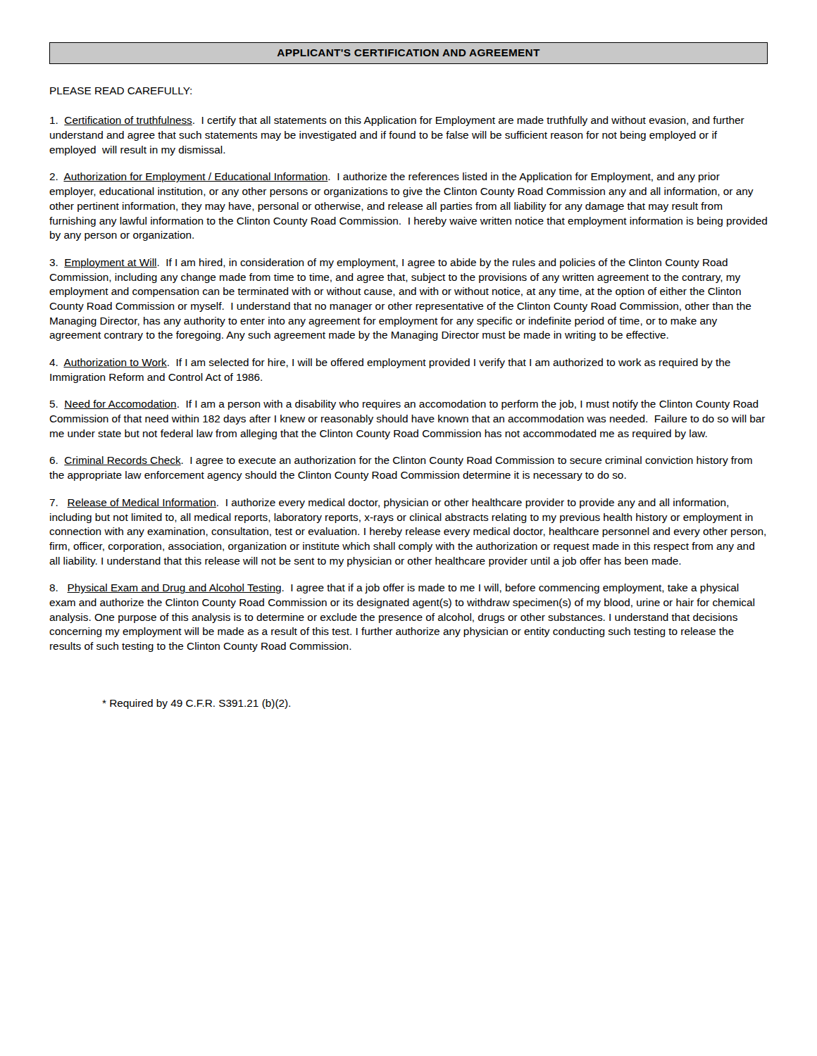APPLICANT'S CERTIFICATION AND AGREEMENT
PLEASE READ CAREFULLY:
1. Certification of truthfulness. I certify that all statements on this Application for Employment are made truthfully and without evasion, and further understand and agree that such statements may be investigated and if found to be false will be sufficient reason for not being employed or if employed will result in my dismissal.
2. Authorization for Employment / Educational Information. I authorize the references listed in the Application for Employment, and any prior employer, educational institution, or any other persons or organizations to give the Clinton County Road Commission any and all information, or any other pertinent information, they may have, personal or otherwise, and release all parties from all liability for any damage that may result from furnishing any lawful information to the Clinton County Road Commission. I hereby waive written notice that employment information is being provided by any person or organization.
3. Employment at Will. If I am hired, in consideration of my employment, I agree to abide by the rules and policies of the Clinton County Road Commission, including any change made from time to time, and agree that, subject to the provisions of any written agreement to the contrary, my employment and compensation can be terminated with or without cause, and with or without notice, at any time, at the option of either the Clinton County Road Commission or myself. I understand that no manager or other representative of the Clinton County Road Commission, other than the Managing Director, has any authority to enter into any agreement for employment for any specific or indefinite period of time, or to make any agreement contrary to the foregoing. Any such agreement made by the Managing Director must be made in writing to be effective.
4. Authorization to Work. If I am selected for hire, I will be offered employment provided I verify that I am authorized to work as required by the Immigration Reform and Control Act of 1986.
5. Need for Accomodation. If I am a person with a disability who requires an accomodation to perform the job, I must notify the Clinton County Road Commission of that need within 182 days after I knew or reasonably should have known that an accommodation was needed. Failure to do so will bar me under state but not federal law from alleging that the Clinton County Road Commission has not accommodated me as required by law.
6. Criminal Records Check. I agree to execute an authorization for the Clinton County Road Commission to secure criminal conviction history from the appropriate law enforcement agency should the Clinton County Road Commission determine it is necessary to do so.
7. Release of Medical Information. I authorize every medical doctor, physician or other healthcare provider to provide any and all information, including but not limited to, all medical reports, laboratory reports, x-rays or clinical abstracts relating to my previous health history or employment in connection with any examination, consultation, test or evaluation. I hereby release every medical doctor, healthcare personnel and every other person, firm, officer, corporation, association, organization or institute which shall comply with the authorization or request made in this respect from any and all liability. I understand that this release will not be sent to my physician or other healthcare provider until a job offer has been made.
8. Physical Exam and Drug and Alcohol Testing. I agree that if a job offer is made to me I will, before commencing employment, take a physical exam and authorize the Clinton County Road Commission or its designated agent(s) to withdraw specimen(s) of my blood, urine or hair for chemical analysis. One purpose of this analysis is to determine or exclude the presence of alcohol, drugs or other substances. I understand that decisions concerning my employment will be made as a result of this test. I further authorize any physician or entity conducting such testing to release the results of such testing to the Clinton County Road Commission.
* Required by 49 C.F.R. S391.21 (b)(2).